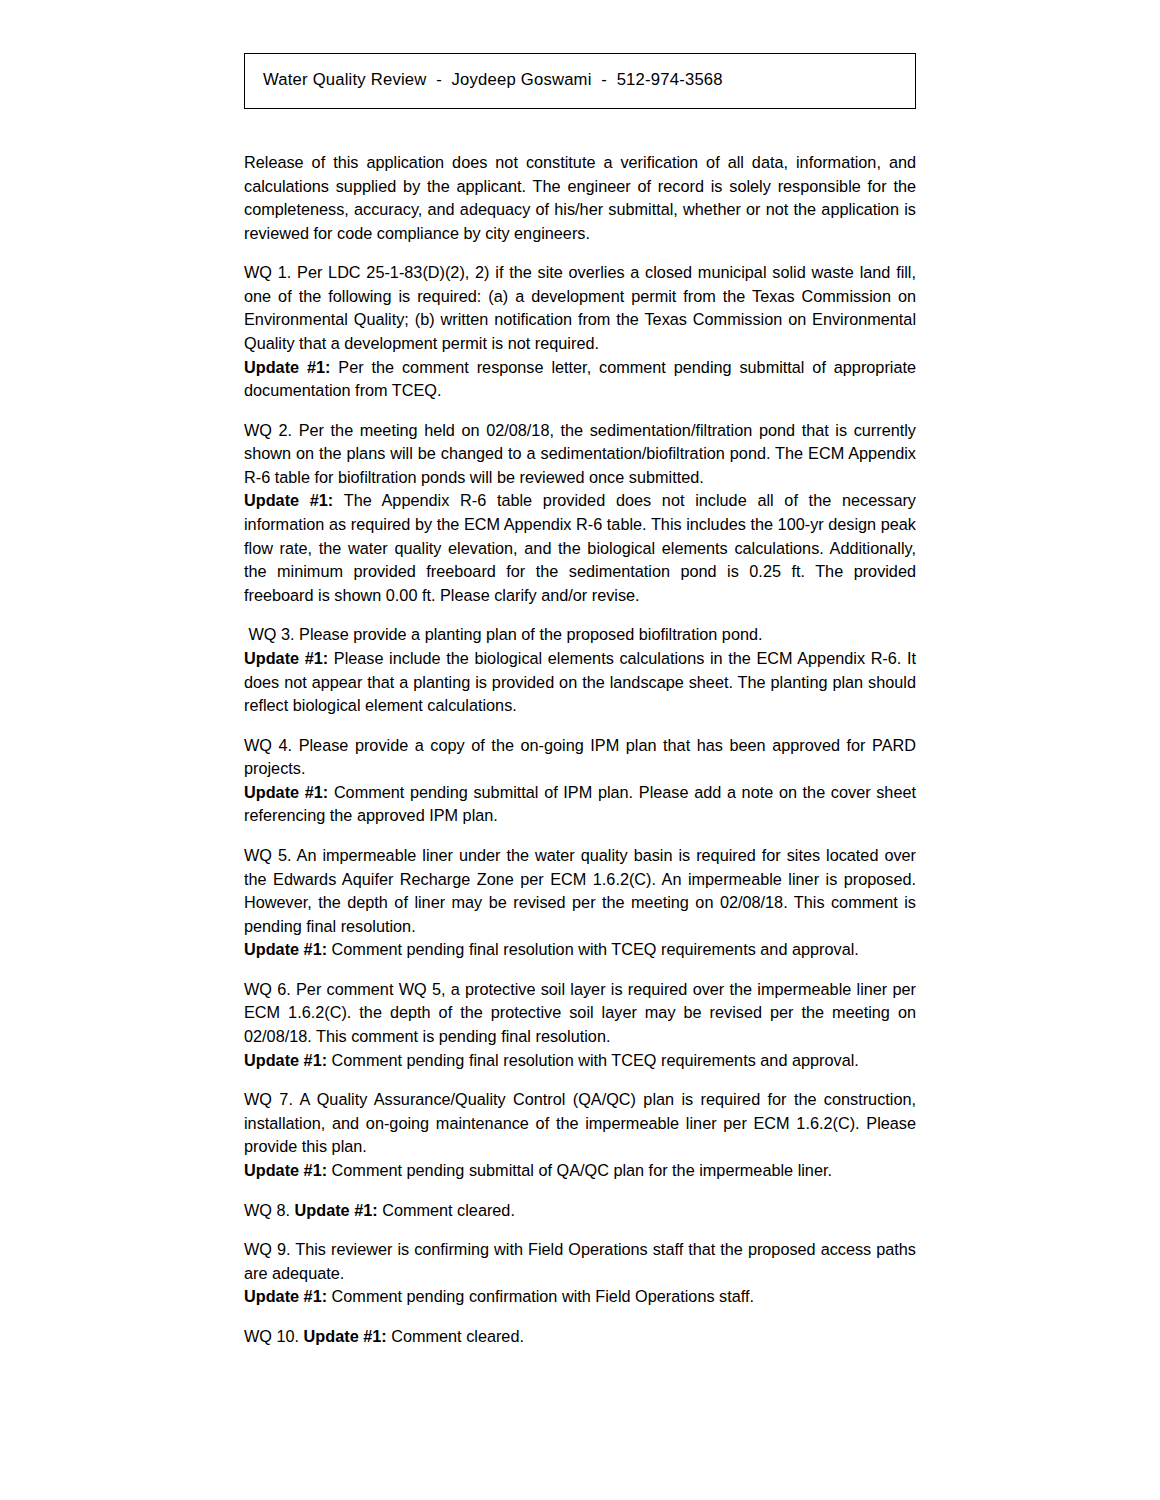Water Quality Review - Joydeep Goswami - 512-974-3568
Release of this application does not constitute a verification of all data, information, and calculations supplied by the applicant. The engineer of record is solely responsible for the completeness, accuracy, and adequacy of his/her submittal, whether or not the application is reviewed for code compliance by city engineers.
WQ 1. Per LDC 25-1-83(D)(2), 2) if the site overlies a closed municipal solid waste land fill, one of the following is required: (a) a development permit from the Texas Commission on Environmental Quality; (b) written notification from the Texas Commission on Environmental Quality that a development permit is not required.
Update #1: Per the comment response letter, comment pending submittal of appropriate documentation from TCEQ.
WQ 2. Per the meeting held on 02/08/18, the sedimentation/filtration pond that is currently shown on the plans will be changed to a sedimentation/biofiltration pond. The ECM Appendix R-6 table for biofiltration ponds will be reviewed once submitted.
Update #1: The Appendix R-6 table provided does not include all of the necessary information as required by the ECM Appendix R-6 table. This includes the 100-yr design peak flow rate, the water quality elevation, and the biological elements calculations. Additionally, the minimum provided freeboard for the sedimentation pond is 0.25 ft. The provided freeboard is shown 0.00 ft. Please clarify and/or revise.
WQ 3. Please provide a planting plan of the proposed biofiltration pond.
Update #1: Please include the biological elements calculations in the ECM Appendix R-6. It does not appear that a planting is provided on the landscape sheet. The planting plan should reflect biological element calculations.
WQ 4. Please provide a copy of the on-going IPM plan that has been approved for PARD projects.
Update #1: Comment pending submittal of IPM plan. Please add a note on the cover sheet referencing the approved IPM plan.
WQ 5. An impermeable liner under the water quality basin is required for sites located over the Edwards Aquifer Recharge Zone per ECM 1.6.2(C). An impermeable liner is proposed. However, the depth of liner may be revised per the meeting on 02/08/18. This comment is pending final resolution.
Update #1: Comment pending final resolution with TCEQ requirements and approval.
WQ 6. Per comment WQ 5, a protective soil layer is required over the impermeable liner per ECM 1.6.2(C). the depth of the protective soil layer may be revised per the meeting on 02/08/18. This comment is pending final resolution.
Update #1: Comment pending final resolution with TCEQ requirements and approval.
WQ 7. A Quality Assurance/Quality Control (QA/QC) plan is required for the construction, installation, and on-going maintenance of the impermeable liner per ECM 1.6.2(C). Please provide this plan.
Update #1: Comment pending submittal of QA/QC plan for the impermeable liner.
WQ 8. Update #1: Comment cleared.
WQ 9. This reviewer is confirming with Field Operations staff that the proposed access paths are adequate.
Update #1: Comment pending confirmation with Field Operations staff.
WQ 10. Update #1: Comment cleared.